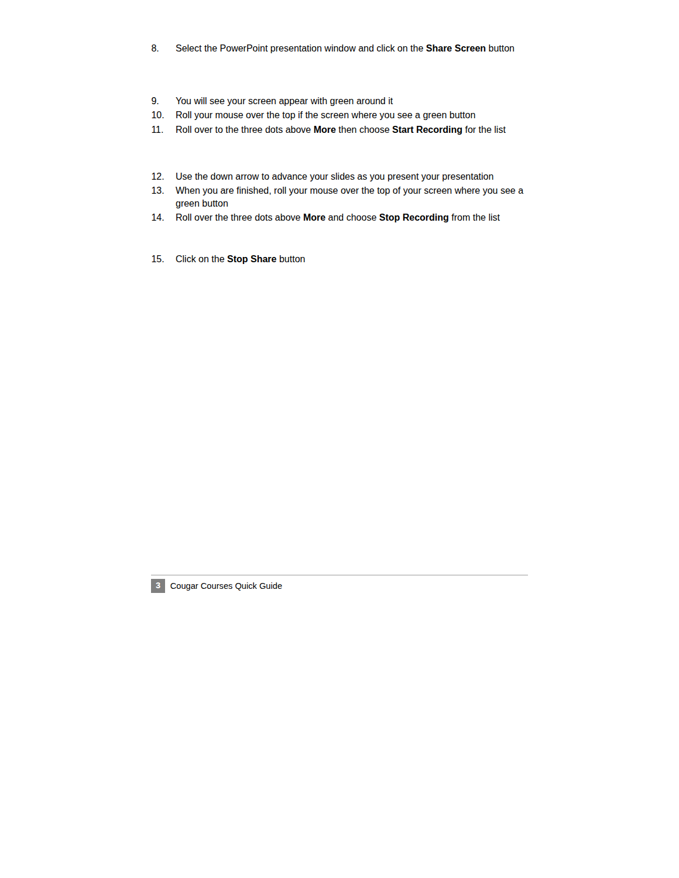8. Select the PowerPoint presentation window and click on the Share Screen button
9. You will see your screen appear with green around it
10. Roll your mouse over the top if the screen where you see a green button
11. Roll over to the three dots above More then choose Start Recording for the list
12. Use the down arrow to advance your slides as you present your presentation
13. When you are finished, roll your mouse over the top of your screen where you see a green button
14. Roll over the three dots above More and choose Stop Recording from the list
15. Click on the Stop Share button
3 Cougar Courses Quick Guide